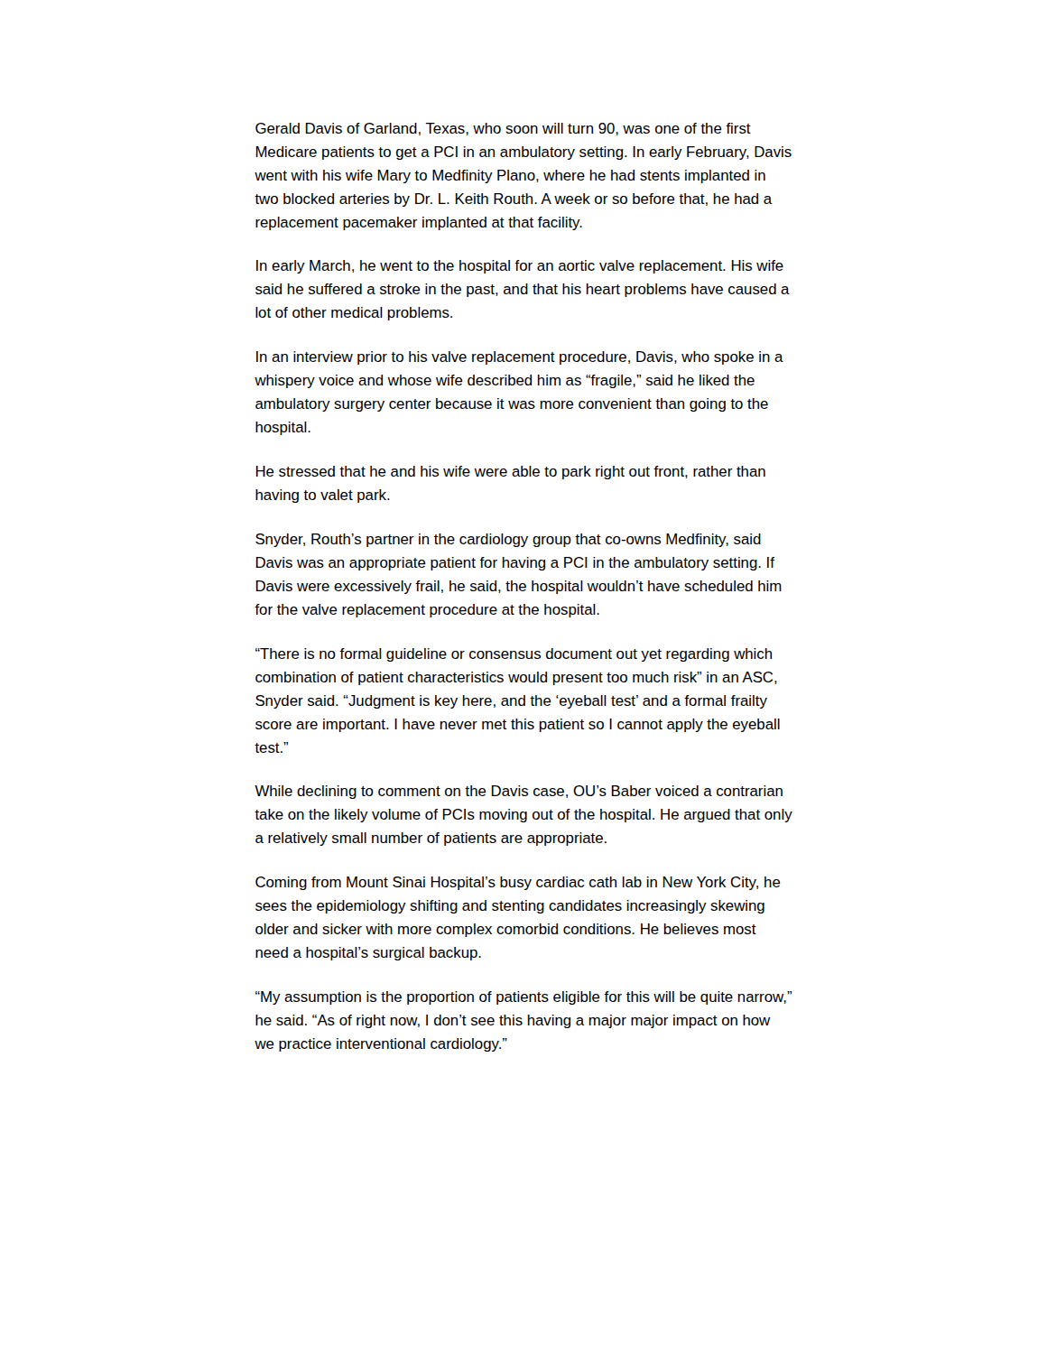Gerald Davis of Garland, Texas, who soon will turn 90, was one of the first Medicare patients to get a PCI in an ambulatory setting. In early February, Davis went with his wife Mary to Medfinity Plano, where he had stents implanted in two blocked arteries by Dr. L. Keith Routh. A week or so before that, he had a replacement pacemaker implanted at that facility.
In early March, he went to the hospital for an aortic valve replacement. His wife said he suffered a stroke in the past, and that his heart problems have caused a lot of other medical problems.
In an interview prior to his valve replacement procedure, Davis, who spoke in a whispery voice and whose wife described him as “fragile,” said he liked the ambulatory surgery center because it was more convenient than going to the hospital.
He stressed that he and his wife were able to park right out front, rather than having to valet park.
Snyder, Routh’s partner in the cardiology group that co-owns Medfinity, said Davis was an appropriate patient for having a PCI in the ambulatory setting. If Davis were excessively frail, he said, the hospital wouldn’t have scheduled him for the valve replacement procedure at the hospital.
“There is no formal guideline or consensus document out yet regarding which combination of patient characteristics would present too much risk” in an ASC, Snyder said. “Judgment is key here, and the ‘eyeball test’ and a formal frailty score are important. I have never met this patient so I cannot apply the eyeball test.”
While declining to comment on the Davis case, OU’s Baber voiced a contrarian take on the likely volume of PCIs moving out of the hospital. He argued that only a relatively small number of patients are appropriate.
Coming from Mount Sinai Hospital’s busy cardiac cath lab in New York City, he sees the epidemiology shifting and stenting candidates increasingly skewing older and sicker with more complex comorbid conditions. He believes most need a hospital’s surgical backup.
“My assumption is the proportion of patients eligible for this will be quite narrow,” he said. “As of right now, I don’t see this having a major major impact on how we practice interventional cardiology.”